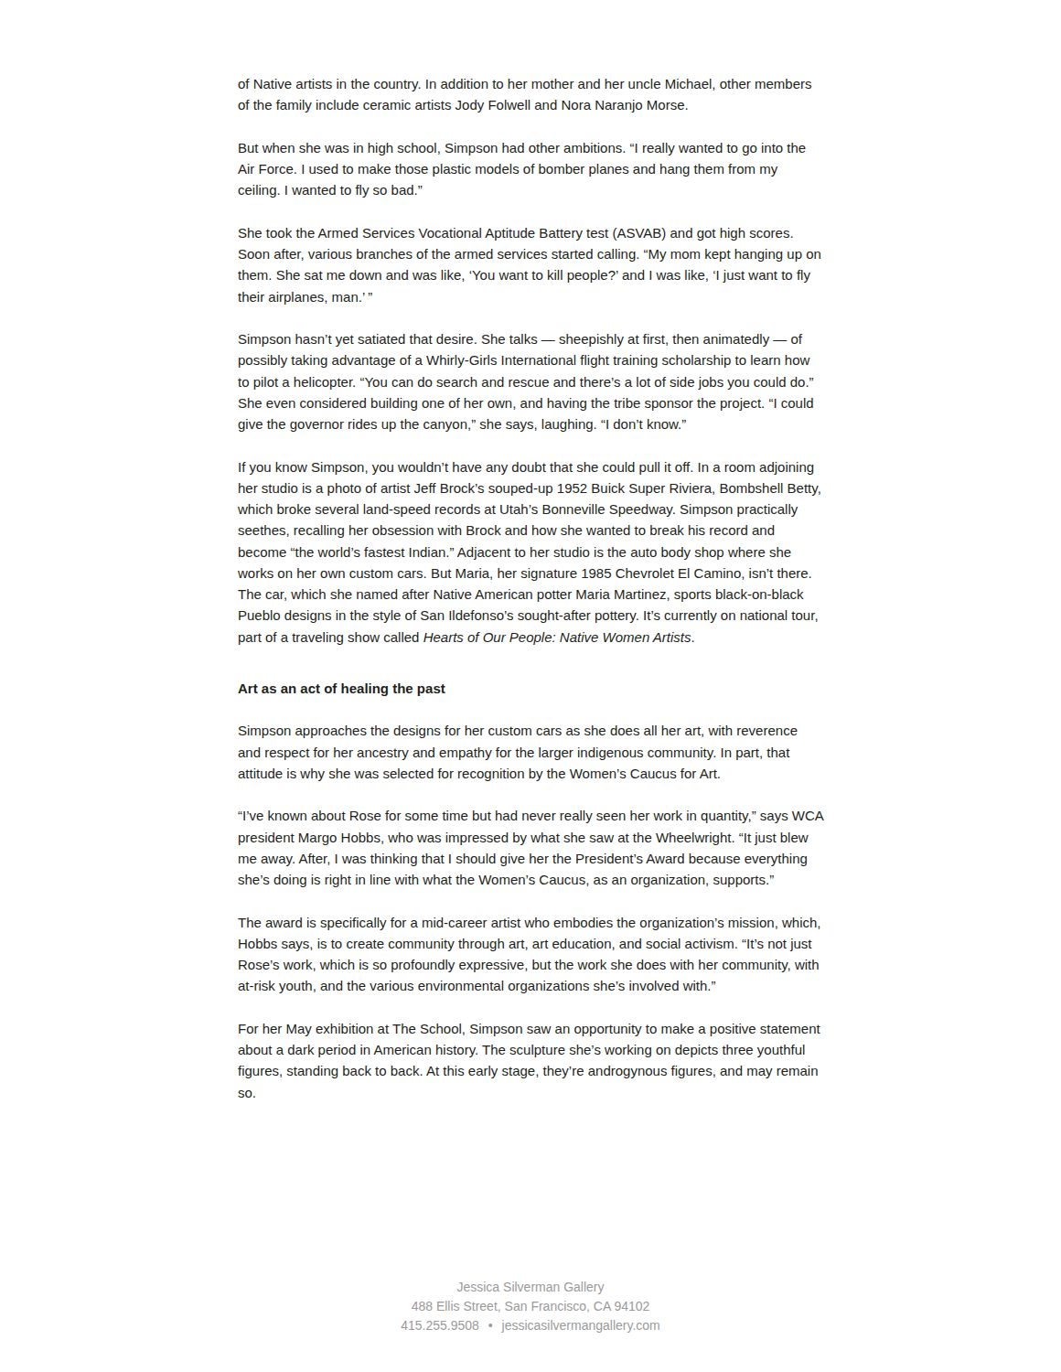of Native artists in the country. In addition to her mother and her uncle Michael, other members of the family include ceramic artists Jody Folwell and Nora Naranjo Morse.
But when she was in high school, Simpson had other ambitions. “I really wanted to go into the Air Force. I used to make those plastic models of bomber planes and hang them from my ceiling. I wanted to fly so bad.”
She took the Armed Services Vocational Aptitude Battery test (ASVAB) and got high scores. Soon after, various branches of the armed services started calling. “My mom kept hanging up on them. She sat me down and was like, ‘You want to kill people?’ and I was like, ‘I just want to fly their airplanes, man.’ ”
Simpson hasn’t yet satiated that desire. She talks — sheepishly at first, then animatedly — of possibly taking advantage of a Whirly-Girls International flight training scholarship to learn how to pilot a helicopter. “You can do search and rescue and there’s a lot of side jobs you could do.” She even considered building one of her own, and having the tribe sponsor the project. “I could give the governor rides up the canyon,” she says, laughing. “I don’t know.”
If you know Simpson, you wouldn’t have any doubt that she could pull it off. In a room adjoining her studio is a photo of artist Jeff Brock’s souped-up 1952 Buick Super Riviera, Bombshell Betty, which broke several land-speed records at Utah’s Bonneville Speedway. Simpson practically seethes, recalling her obsession with Brock and how she wanted to break his record and become “the world’s fastest Indian.” Adjacent to her studio is the auto body shop where she works on her own custom cars. But Maria, her signature 1985 Chevrolet El Camino, isn’t there. The car, which she named after Native American potter Maria Martinez, sports black-on-black Pueblo designs in the style of San Ildefonso’s sought-after pottery. It’s currently on national tour, part of a traveling show called Hearts of Our People: Native Women Artists.
Art as an act of healing the past
Simpson approaches the designs for her custom cars as she does all her art, with reverence and respect for her ancestry and empathy for the larger indigenous community. In part, that attitude is why she was selected for recognition by the Women’s Caucus for Art.
“I’ve known about Rose for some time but had never really seen her work in quantity,” says WCA president Margo Hobbs, who was impressed by what she saw at the Wheelwright. “It just blew me away. After, I was thinking that I should give her the President’s Award because everything she’s doing is right in line with what the Women’s Caucus, as an organization, supports.”
The award is specifically for a mid-career artist who embodies the organization’s mission, which, Hobbs says, is to create community through art, art education, and social activism. “It’s not just Rose’s work, which is so profoundly expressive, but the work she does with her community, with at-risk youth, and the various environmental organizations she’s involved with.”
For her May exhibition at The School, Simpson saw an opportunity to make a positive statement about a dark period in American history. The sculpture she’s working on depicts three youthful figures, standing back to back. At this early stage, they’re androgynous figures, and may remain so.
Jessica Silverman Gallery
488 Ellis Street, San Francisco, CA 94102
415.255.9508 • jessicasilvermangallery.com